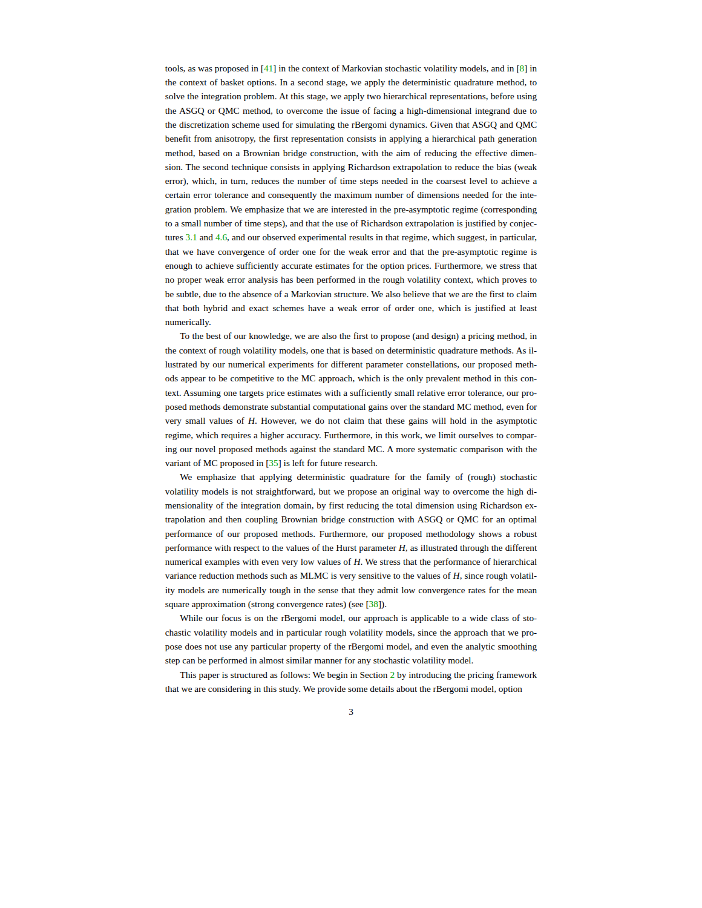tools, as was proposed in [41] in the context of Markovian stochastic volatility models, and in [8] in the context of basket options. In a second stage, we apply the deterministic quadrature method, to solve the integration problem. At this stage, we apply two hierarchical representations, before using the ASGQ or QMC method, to overcome the issue of facing a high-dimensional integrand due to the discretization scheme used for simulating the rBergomi dynamics. Given that ASGQ and QMC benefit from anisotropy, the first representation consists in applying a hierarchical path generation method, based on a Brownian bridge construction, with the aim of reducing the effective dimension. The second technique consists in applying Richardson extrapolation to reduce the bias (weak error), which, in turn, reduces the number of time steps needed in the coarsest level to achieve a certain error tolerance and consequently the maximum number of dimensions needed for the integration problem. We emphasize that we are interested in the pre-asymptotic regime (corresponding to a small number of time steps), and that the use of Richardson extrapolation is justified by conjectures 3.1 and 4.6, and our observed experimental results in that regime, which suggest, in particular, that we have convergence of order one for the weak error and that the pre-asymptotic regime is enough to achieve sufficiently accurate estimates for the option prices. Furthermore, we stress that no proper weak error analysis has been performed in the rough volatility context, which proves to be subtle, due to the absence of a Markovian structure. We also believe that we are the first to claim that both hybrid and exact schemes have a weak error of order one, which is justified at least numerically.
To the best of our knowledge, we are also the first to propose (and design) a pricing method, in the context of rough volatility models, one that is based on deterministic quadrature methods. As illustrated by our numerical experiments for different parameter constellations, our proposed methods appear to be competitive to the MC approach, which is the only prevalent method in this context. Assuming one targets price estimates with a sufficiently small relative error tolerance, our proposed methods demonstrate substantial computational gains over the standard MC method, even for very small values of H. However, we do not claim that these gains will hold in the asymptotic regime, which requires a higher accuracy. Furthermore, in this work, we limit ourselves to comparing our novel proposed methods against the standard MC. A more systematic comparison with the variant of MC proposed in [35] is left for future research.
We emphasize that applying deterministic quadrature for the family of (rough) stochastic volatility models is not straightforward, but we propose an original way to overcome the high dimensionality of the integration domain, by first reducing the total dimension using Richardson extrapolation and then coupling Brownian bridge construction with ASGQ or QMC for an optimal performance of our proposed methods. Furthermore, our proposed methodology shows a robust performance with respect to the values of the Hurst parameter H, as illustrated through the different numerical examples with even very low values of H. We stress that the performance of hierarchical variance reduction methods such as MLMC is very sensitive to the values of H, since rough volatility models are numerically tough in the sense that they admit low convergence rates for the mean square approximation (strong convergence rates) (see [38]).
While our focus is on the rBergomi model, our approach is applicable to a wide class of stochastic volatility models and in particular rough volatility models, since the approach that we propose does not use any particular property of the rBergomi model, and even the analytic smoothing step can be performed in almost similar manner for any stochastic volatility model.
This paper is structured as follows: We begin in Section 2 by introducing the pricing framework that we are considering in this study. We provide some details about the rBergomi model, option
3